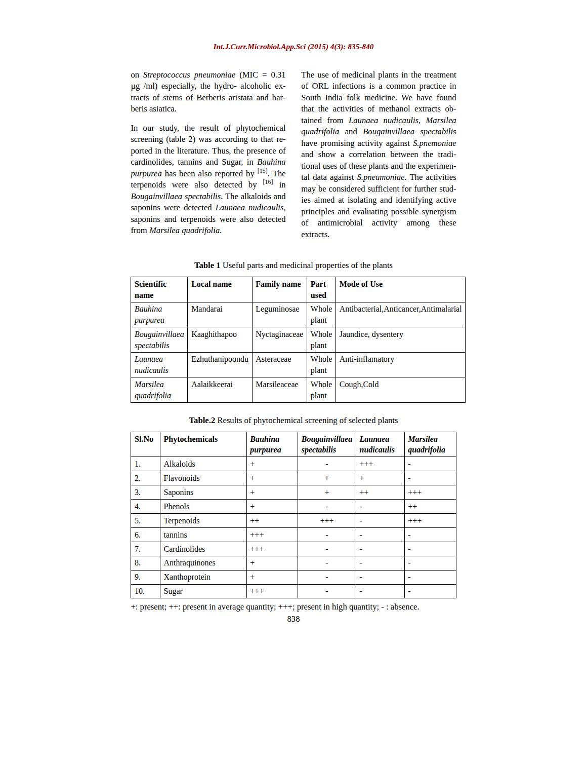Int.J.Curr.Microbiol.App.Sci (2015) 4(3): 835-840
on Streptococcus pneumoniae (MIC = 0.31 µg /ml) especially, the hydro- alcoholic extracts of stems of Berberis aristata and barberis asiatica.
In our study, the result of phytochemical screening (table 2) was according to that reported in the literature. Thus, the presence of cardinolides, tannins and Sugar, in Bauhina purpurea has been also reported by [15]. The terpenoids were also detected by [16] in Bougainvillaea spectabilis. The alkaloids and saponins were detected Launaea nudicaulis, saponins and terpenoids were also detected from Marsilea quadrifolia.
The use of medicinal plants in the treatment of ORL infections is a common practice in South India folk medicine. We have found that the activities of methanol extracts obtained from Launaea nudicaulis, Marsilea quadrifolia and Bougainvillaea spectabilis have promising activity against S.pnemoniae and show a correlation between the traditional uses of these plants and the experimental data against S.pneumoniae. The activities may be considered sufficient for further studies aimed at isolating and identifying active principles and evaluating possible synergism of antimicrobial activity among these extracts.
Table 1 Useful parts and medicinal properties of the plants
| Scientific name | Local name | Family name | Part used | Mode of Use |
| --- | --- | --- | --- | --- |
| Bauhina purpurea | Mandarai | Leguminosae | Whole plant | Antibacterial,Anticancer,Antimalarial |
| Bougainvillaea spectabilis | Kaaghithapoo | Nyctaginaceae | Whole plant | Jaundice, dysentery |
| Launaea nudicaulis | Ezhuthanipoondu | Asteraceae | Whole plant | Anti-inflamatory |
| Marsilea quadrifolia | Aalaikkeerai | Marsileaceae | Whole plant | Cough,Cold |
Table.2 Results of phytochemical screening of selected plants
| Sl.No | Phytochemicals | Bauhina purpurea | Bougainvillaea spectabilis | Launaea nudicaulis | Marsilea quadrifolia |
| --- | --- | --- | --- | --- | --- |
| 1. | Alkaloids | + | - | +++ | - |
| 2. | Flavonoids | + | + | + | - |
| 3. | Saponins | + | + | ++ | +++ |
| 4. | Phenols | + | - | - | ++ |
| 5. | Terpenoids | ++ | +++ | - | +++ |
| 6. | tannins | +++ | - | - | - |
| 7. | Cardinolides | +++ | - | - | - |
| 8. | Anthraquinones | + | - | - | - |
| 9. | Xanthoprotein | + | - | - | - |
| 10. | Sugar | +++ | - | - | - |
+: present; ++: present in average quantity; +++; present in high quantity; - : absence.
838